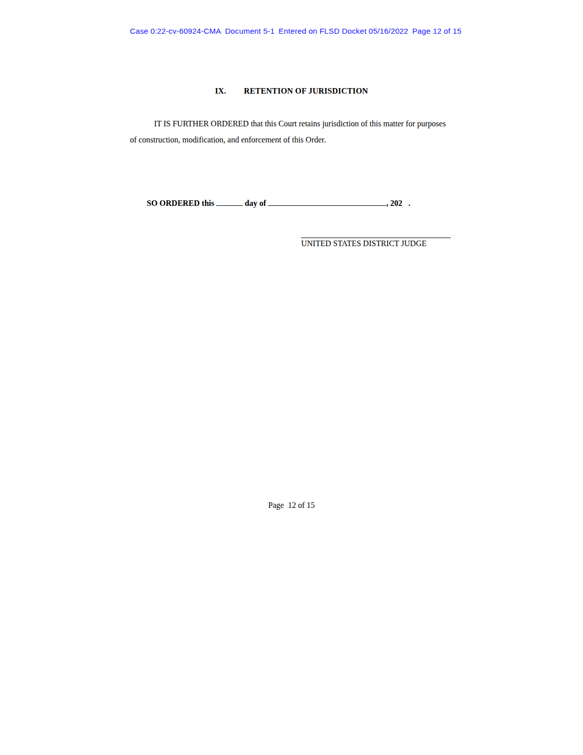Case 0:22-cv-60924-CMA Document 5-1 Entered on FLSD Docket 05/16/2022 Page 12 of 15
IX. RETENTION OF JURISDICTION
IT IS FURTHER ORDERED that this Court retains jurisdiction of this matter for purposes of construction, modification, and enforcement of this Order.
SO ORDERED this day of , 202 .
UNITED STATES DISTRICT JUDGE
Page 12 of 15